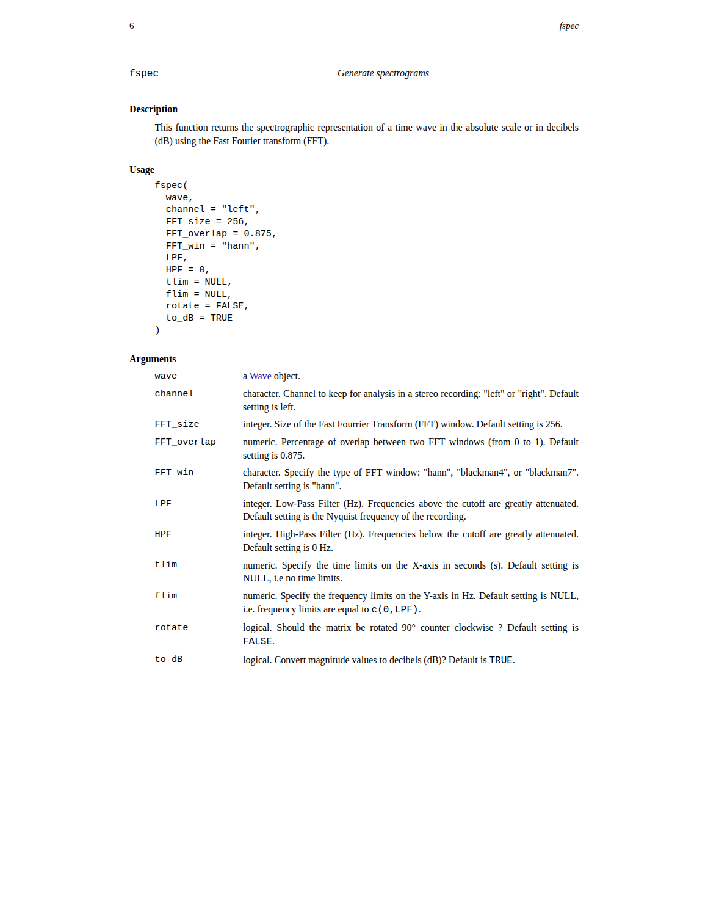6 fspec
fspec Generate spectrograms
Description
This function returns the spectrographic representation of a time wave in the absolute scale or in decibels (dB) using the Fast Fourier transform (FFT).
Usage
fspec(
  wave,
  channel = "left",
  FFT_size = 256,
  FFT_overlap = 0.875,
  FFT_win = "hann",
  LPF,
  HPF = 0,
  tlim = NULL,
  flim = NULL,
  rotate = FALSE,
  to_dB = TRUE
)
Arguments
wave
a Wave object.
channel
character. Channel to keep for analysis in a stereo recording: "left" or "right". Default setting is left.
FFT_size
integer. Size of the Fast Fourrier Transform (FFT) window. Default setting is 256.
FFT_overlap
numeric. Percentage of overlap between two FFT windows (from 0 to 1). Default setting is 0.875.
FFT_win
character. Specify the type of FFT window: "hann", "blackman4", or "blackman7". Default setting is "hann".
LPF
integer. Low-Pass Filter (Hz). Frequencies above the cutoff are greatly attenuated. Default setting is the Nyquist frequency of the recording.
HPF
integer. High-Pass Filter (Hz). Frequencies below the cutoff are greatly attenuated. Default setting is 0 Hz.
tlim
numeric. Specify the time limits on the X-axis in seconds (s). Default setting is NULL, i.e no time limits.
flim
numeric. Specify the frequency limits on the Y-axis in Hz. Default setting is NULL, i.e. frequency limits are equal to c(0,LPF).
rotate
logical. Should the matrix be rotated 90° counter clockwise ? Default setting is FALSE.
to_dB
logical. Convert magnitude values to decibels (dB)? Default is TRUE.